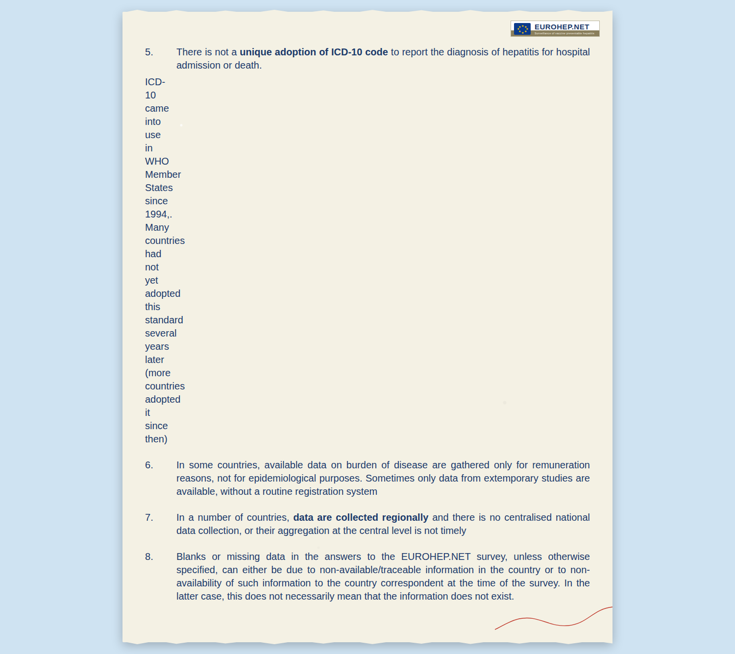★★★★ ★★★★
EUROHEP.NET Surveillance of vaccine preventable hepatitis
There is not a unique adoption of ICD-10 code to report the diagnosis of hepatitis for hospital admission or death.
ICD-10 came into use in WHO Member States since 1994,. Many countries had not yet adopted this standard several years later (more countries adopted it since then)
In some countries, available data on burden of disease are gathered only for remuneration reasons, not for epidemiological purposes. Sometimes only data from extemporary studies are available, without a routine registration system
In a number of countries, data are collected regionally and there is no centralised national data collection, or their aggregation at the central level is not timely
Blanks or missing data in the answers to the EUROHEP.NET survey, unless otherwise specified, can either be due to non-available/traceable information in the country or to non-availability of such information to the country correspondent at the time of the survey. In the latter case, this does not necessarily mean that the information does not exist.